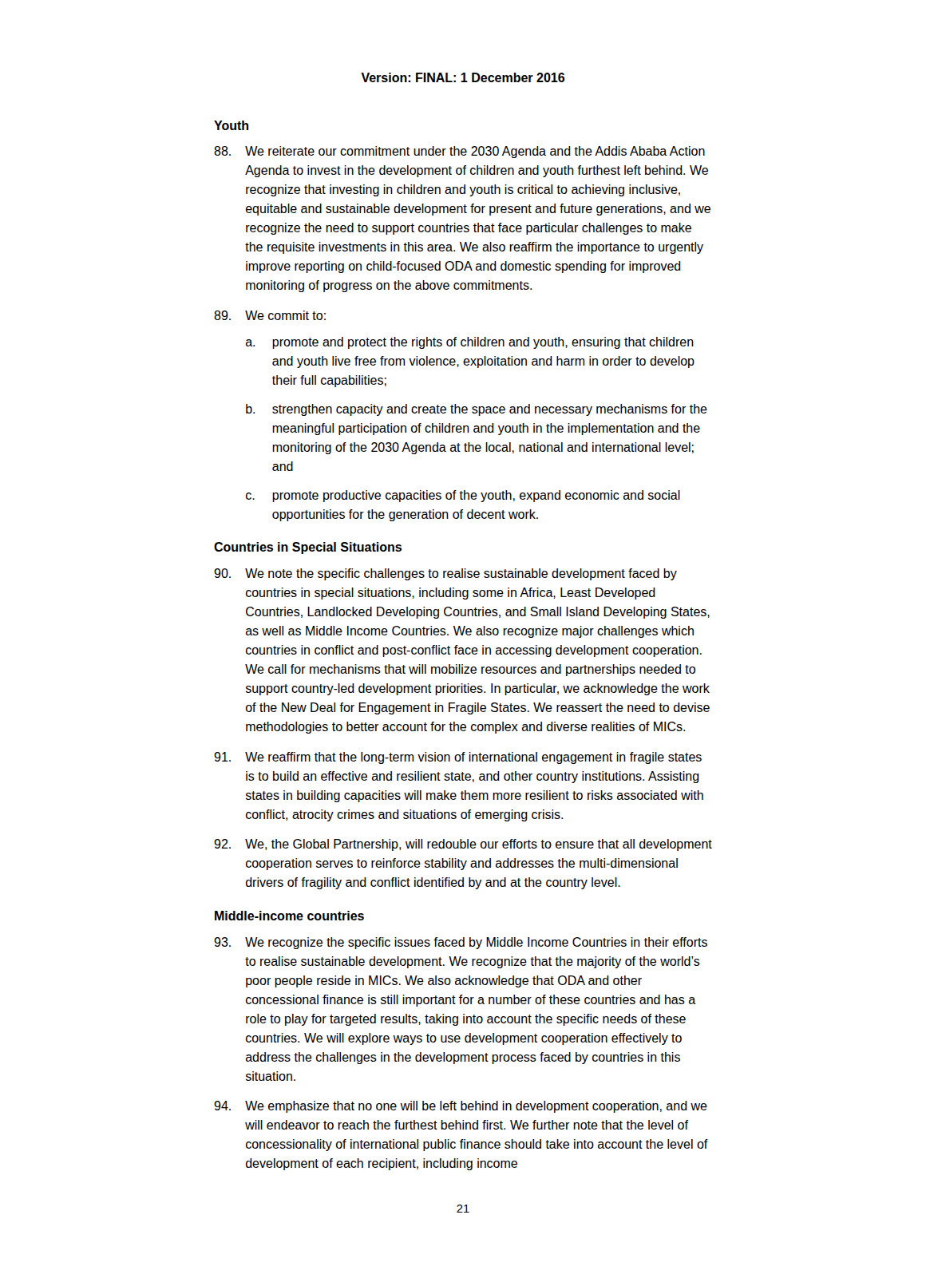Version: FINAL: 1 December 2016
Youth
88. We reiterate our commitment under the 2030 Agenda and the Addis Ababa Action Agenda to invest in the development of children and youth furthest left behind. We recognize that investing in children and youth is critical to achieving inclusive, equitable and sustainable development for present and future generations, and we recognize the need to support countries that face particular challenges to make the requisite investments in this area. We also reaffirm the importance to urgently improve reporting on child-focused ODA and domestic spending for improved monitoring of progress on the above commitments.
89. We commit to:
a. promote and protect the rights of children and youth, ensuring that children and youth live free from violence, exploitation and harm in order to develop their full capabilities;
b. strengthen capacity and create the space and necessary mechanisms for the meaningful participation of children and youth in the implementation and the monitoring of the 2030 Agenda at the local, national and international level; and
c. promote productive capacities of the youth, expand economic and social opportunities for the generation of decent work.
Countries in Special Situations
90. We note the specific challenges to realise sustainable development faced by countries in special situations, including some in Africa, Least Developed Countries, Landlocked Developing Countries, and Small Island Developing States, as well as Middle Income Countries. We also recognize major challenges which countries in conflict and post-conflict face in accessing development cooperation. We call for mechanisms that will mobilize resources and partnerships needed to support country-led development priorities. In particular, we acknowledge the work of the New Deal for Engagement in Fragile States. We reassert the need to devise methodologies to better account for the complex and diverse realities of MICs.
91. We reaffirm that the long-term vision of international engagement in fragile states is to build an effective and resilient state, and other country institutions. Assisting states in building capacities will make them more resilient to risks associated with conflict, atrocity crimes and situations of emerging crisis.
92. We, the Global Partnership, will redouble our efforts to ensure that all development cooperation serves to reinforce stability and addresses the multi-dimensional drivers of fragility and conflict identified by and at the country level.
Middle-income countries
93. We recognize the specific issues faced by Middle Income Countries in their efforts to realise sustainable development. We recognize that the majority of the world’s poor people reside in MICs. We also acknowledge that ODA and other concessional finance is still important for a number of these countries and has a role to play for targeted results, taking into account the specific needs of these countries. We will explore ways to use development cooperation effectively to address the challenges in the development process faced by countries in this situation.
94. We emphasize that no one will be left behind in development cooperation, and we will endeavor to reach the furthest behind first. We further note that the level of concessionality of international public finance should take into account the level of development of each recipient, including income
21